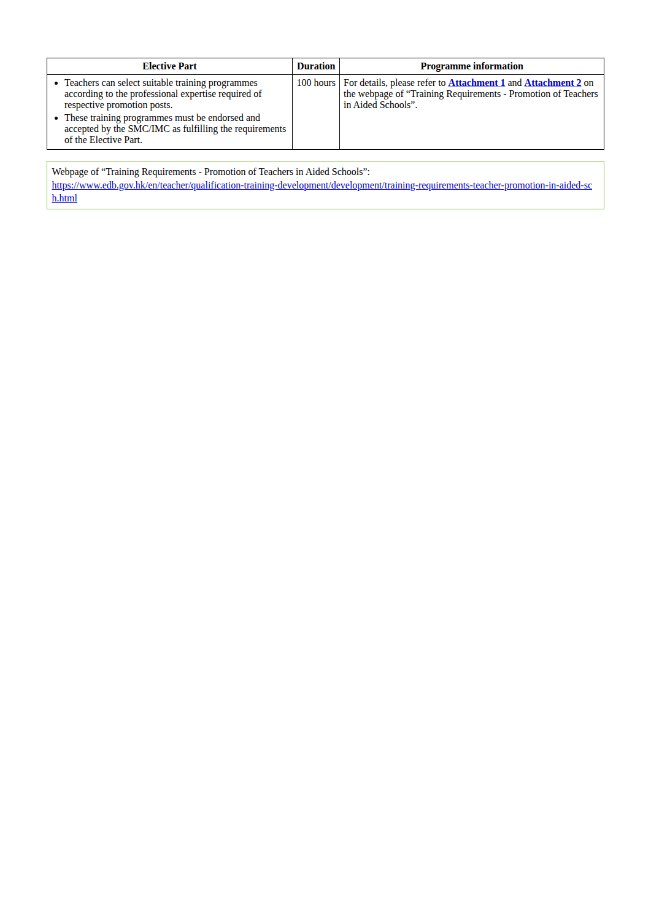| Elective Part | Duration | Programme information |
| --- | --- | --- |
| Teachers can select suitable training programmes according to the professional expertise required of respective promotion posts. These training programmes must be endorsed and accepted by the SMC/IMC as fulfilling the requirements of the Elective Part. | 100 hours | For details, please refer to Attachment 1 and Attachment 2 on the webpage of “Training Requirements - Promotion of Teachers in Aided Schools”. |
Webpage of “Training Requirements - Promotion of Teachers in Aided Schools”:
https://www.edb.gov.hk/en/teacher/qualification-training-development/development/training-requirements-teacher-promotion-in-aided-sch.html